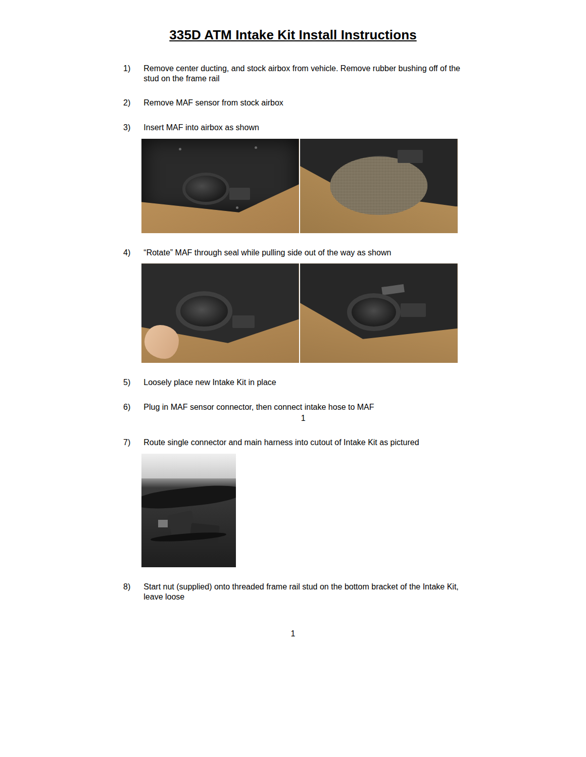335D ATM Intake Kit Install Instructions
Remove center ducting, and stock airbox from vehicle. Remove rubber bushing off of the stud on the frame rail
Remove MAF sensor from stock airbox
Insert MAF into airbox as shown
“Rotate” MAF through seal while pulling side out of the way as shown
Loosely place new Intake Kit in place
Plug in MAF sensor connector, then connect intake hose to MAF
1
Route single connector and main harness into cutout of Intake Kit as pictured
Start nut (supplied) onto threaded frame rail stud on the bottom bracket of the Intake Kit, leave loose
1